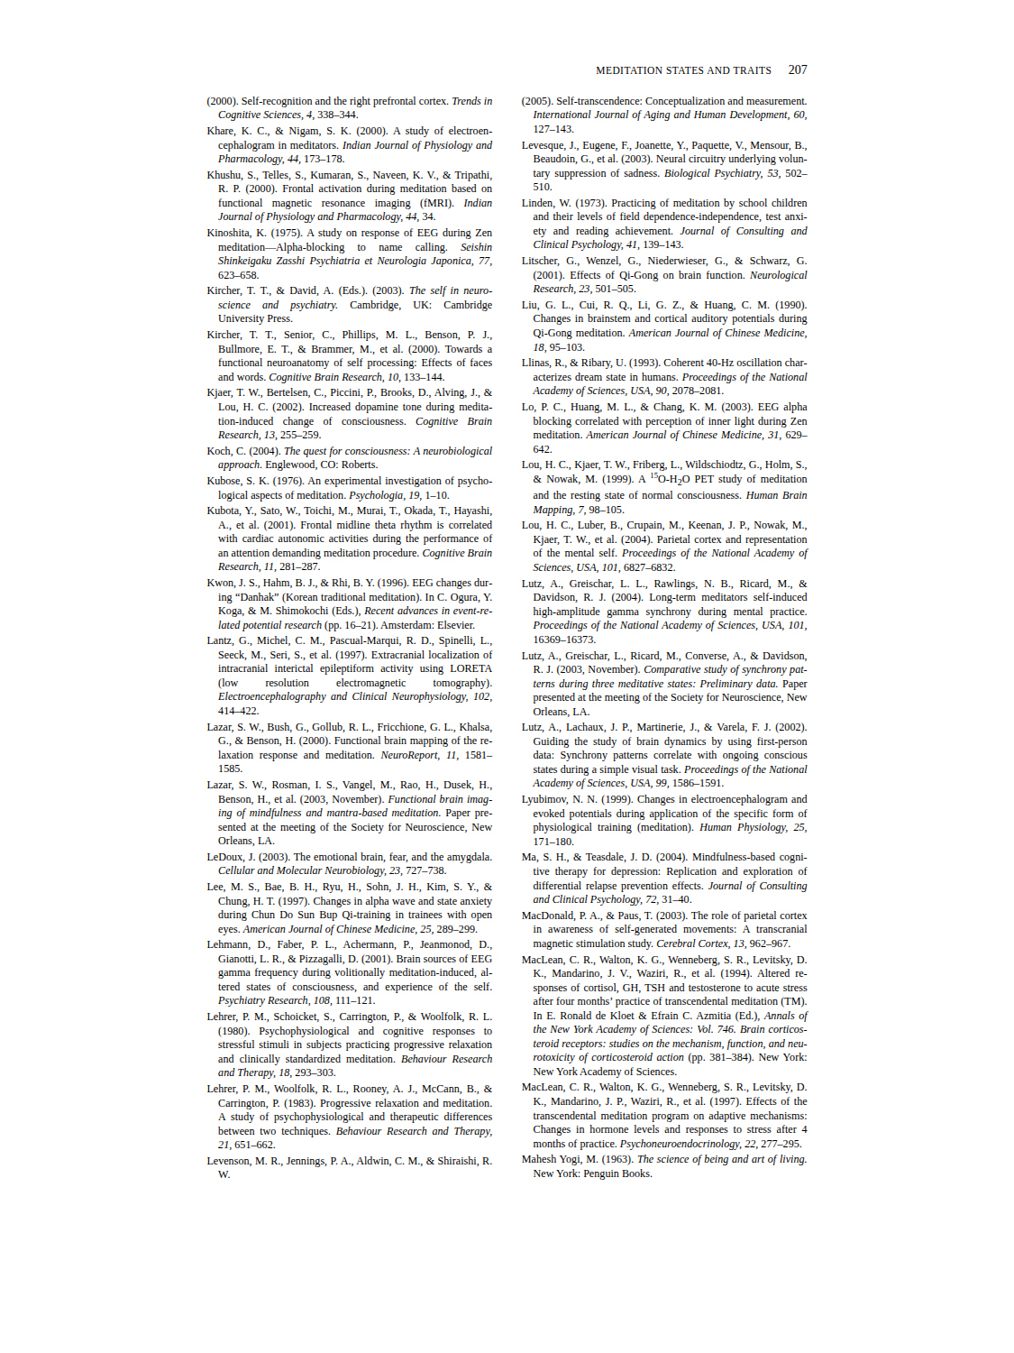Meditation States and Traits 207
(2000). Self-recognition and the right prefrontal cortex. Trends in Cognitive Sciences, 4, 338–344.
Khare, K. C., & Nigam, S. K. (2000). A study of electroencephalogram in meditators. Indian Journal of Physiology and Pharmacology, 44, 173–178.
Khushu, S., Telles, S., Kumaran, S., Naveen, K. V., & Tripathi, R. P. (2000). Frontal activation during meditation based on functional magnetic resonance imaging (fMRI). Indian Journal of Physiology and Pharmacology, 44, 34.
Kinoshita, K. (1975). A study on response of EEG during Zen meditation—Alpha-blocking to name calling. Seishin Shinkeigaku Zasshi Psychiatria et Neurologia Japonica, 77, 623–658.
Kircher, T. T., & David, A. (Eds.). (2003). The self in neuroscience and psychiatry. Cambridge, UK: Cambridge University Press.
Kircher, T. T., Senior, C., Phillips, M. L., Benson, P. J., Bullmore, E. T., & Brammer, M., et al. (2000). Towards a functional neuroanatomy of self processing: Effects of faces and words. Cognitive Brain Research, 10, 133–144.
Kjaer, T. W., Bertelsen, C., Piccini, P., Brooks, D., Alving, J., & Lou, H. C. (2002). Increased dopamine tone during meditation-induced change of consciousness. Cognitive Brain Research, 13, 255–259.
Koch, C. (2004). The quest for consciousness: A neurobiological approach. Englewood, CO: Roberts.
Kubose, S. K. (1976). An experimental investigation of psychological aspects of meditation. Psychologia, 19, 1–10.
Kubota, Y., Sato, W., Toichi, M., Murai, T., Okada, T., Hayashi, A., et al. (2001). Frontal midline theta rhythm is correlated with cardiac autonomic activities during the performance of an attention demanding meditation procedure. Cognitive Brain Research, 11, 281–287.
Kwon, J. S., Hahm, B. J., & Rhi, B. Y. (1996). EEG changes during “Danhak” (Korean traditional meditation). In C. Ogura, Y. Koga, & M. Shimokochi (Eds.), Recent advances in event-related potential research (pp. 16–21). Amsterdam: Elsevier.
Lantz, G., Michel, C. M., Pascual-Marqui, R. D., Spinelli, L., Seeck, M., Seri, S., et al. (1997). Extracranial localization of intracranial interictal epileptiform activity using LORETA (low resolution electromagnetic tomography). Electroencephalography and Clinical Neurophysiology, 102, 414–422.
Lazar, S. W., Bush, G., Gollub, R. L., Fricchione, G. L., Khalsa, G., & Benson, H. (2000). Functional brain mapping of the relaxation response and meditation. NeuroReport, 11, 1581–1585.
Lazar, S. W., Rosman, I. S., Vangel, M., Rao, H., Dusek, H., Benson, H., et al. (2003, November). Functional brain imaging of mindfulness and mantra-based meditation. Paper presented at the meeting of the Society for Neuroscience, New Orleans, LA.
LeDoux, J. (2003). The emotional brain, fear, and the amygdala. Cellular and Molecular Neurobiology, 23, 727–738.
Lee, M. S., Bae, B. H., Ryu, H., Sohn, J. H., Kim, S. Y., & Chung, H. T. (1997). Changes in alpha wave and state anxiety during Chun Do Sun Bup Qi-training in trainees with open eyes. American Journal of Chinese Medicine, 25, 289–299.
Lehmann, D., Faber, P. L., Achermann, P., Jeanmonod, D., Gianotti, L. R., & Pizzagalli, D. (2001). Brain sources of EEG gamma frequency during volitionally meditation-induced, altered states of consciousness, and experience of the self. Psychiatry Research, 108, 111–121.
Lehrer, P. M., Schoicket, S., Carrington, P., & Woolfolk, R. L. (1980). Psychophysiological and cognitive responses to stressful stimuli in subjects practicing progressive relaxation and clinically standardized meditation. Behaviour Research and Therapy, 18, 293–303.
Lehrer, P. M., Woolfolk, R. L., Rooney, A. J., McCann, B., & Carrington, P. (1983). Progressive relaxation and meditation. A study of psychophysiological and therapeutic differences between two techniques. Behaviour Research and Therapy, 21, 651–662.
Levenson, M. R., Jennings, P. A., Aldwin, C. M., & Shiraishi, R. W.
(2005). Self-transcendence: Conceptualization and measurement. International Journal of Aging and Human Development, 60, 127–143.
Levesque, J., Eugene, F., Joanette, Y., Paquette, V., Mensour, B., Beaudoin, G., et al. (2003). Neural circuitry underlying voluntary suppression of sadness. Biological Psychiatry, 53, 502–510.
Linden, W. (1973). Practicing of meditation by school children and their levels of field dependence-independence, test anxiety and reading achievement. Journal of Consulting and Clinical Psychology, 41, 139–143.
Litscher, G., Wenzel, G., Niederwieser, G., & Schwarz, G. (2001). Effects of Qi-Gong on brain function. Neurological Research, 23, 501–505.
Liu, G. L., Cui, R. Q., Li, G. Z., & Huang, C. M. (1990). Changes in brainstem and cortical auditory potentials during Qi-Gong meditation. American Journal of Chinese Medicine, 18, 95–103.
Llinas, R., & Ribary, U. (1993). Coherent 40-Hz oscillation characterizes dream state in humans. Proceedings of the National Academy of Sciences, USA, 90, 2078–2081.
Lo, P. C., Huang, M. L., & Chang, K. M. (2003). EEG alpha blocking correlated with perception of inner light during Zen meditation. American Journal of Chinese Medicine, 31, 629–642.
Lou, H. C., Kjaer, T. W., Friberg, L., Wildschiodtz, G., Holm, S., & Nowak, M. (1999). A 15O-H2O PET study of meditation and the resting state of normal consciousness. Human Brain Mapping, 7, 98–105.
Lou, H. C., Luber, B., Crupain, M., Keenan, J. P., Nowak, M., Kjaer, T. W., et al. (2004). Parietal cortex and representation of the mental self. Proceedings of the National Academy of Sciences, USA, 101, 6827–6832.
Lutz, A., Greischar, L. L., Rawlings, N. B., Ricard, M., & Davidson, R. J. (2004). Long-term meditators self-induced high-amplitude gamma synchrony during mental practice. Proceedings of the National Academy of Sciences, USA, 101, 16369–16373.
Lutz, A., Greischar, L., Ricard, M., Converse, A., & Davidson, R. J. (2003, November). Comparative study of synchrony patterns during three meditative states: Preliminary data. Paper presented at the meeting of the Society for Neuroscience, New Orleans, LA.
Lutz, A., Lachaux, J. P., Martinerie, J., & Varela, F. J. (2002). Guiding the study of brain dynamics by using first-person data: Synchrony patterns correlate with ongoing conscious states during a simple visual task. Proceedings of the National Academy of Sciences, USA, 99, 1586–1591.
Lyubimov, N. N. (1999). Changes in electroencephalogram and evoked potentials during application of the specific form of physiological training (meditation). Human Physiology, 25, 171–180.
Ma, S. H., & Teasdale, J. D. (2004). Mindfulness-based cognitive therapy for depression: Replication and exploration of differential relapse prevention effects. Journal of Consulting and Clinical Psychology, 72, 31–40.
MacDonald, P. A., & Paus, T. (2003). The role of parietal cortex in awareness of self-generated movements: A transcranial magnetic stimulation study. Cerebral Cortex, 13, 962–967.
MacLean, C. R., Walton, K. G., Wenneberg, S. R., Levitsky, D. K., Mandarino, J. V., Waziri, R., et al. (1994). Altered responses of cortisol, GH, TSH and testosterone to acute stress after four months’ practice of transcendental meditation (TM). In E. Ronald de Kloet & Efrain C. Azmitia (Ed.), Annals of the New York Academy of Sciences: Vol. 746. Brain corticosteroid receptors: studies on the mechanism, function, and neurotoxicity of corticosteroid action (pp. 381–384). New York: New York Academy of Sciences.
MacLean, C. R., Walton, K. G., Wenneberg, S. R., Levitsky, D. K., Mandarino, J. P., Waziri, R., et al. (1997). Effects of the transcendental meditation program on adaptive mechanisms: Changes in hormone levels and responses to stress after 4 months of practice. Psychoneuroendocrinology, 22, 277–295.
Mahesh Yogi, M. (1963). The science of being and art of living. New York: Penguin Books.